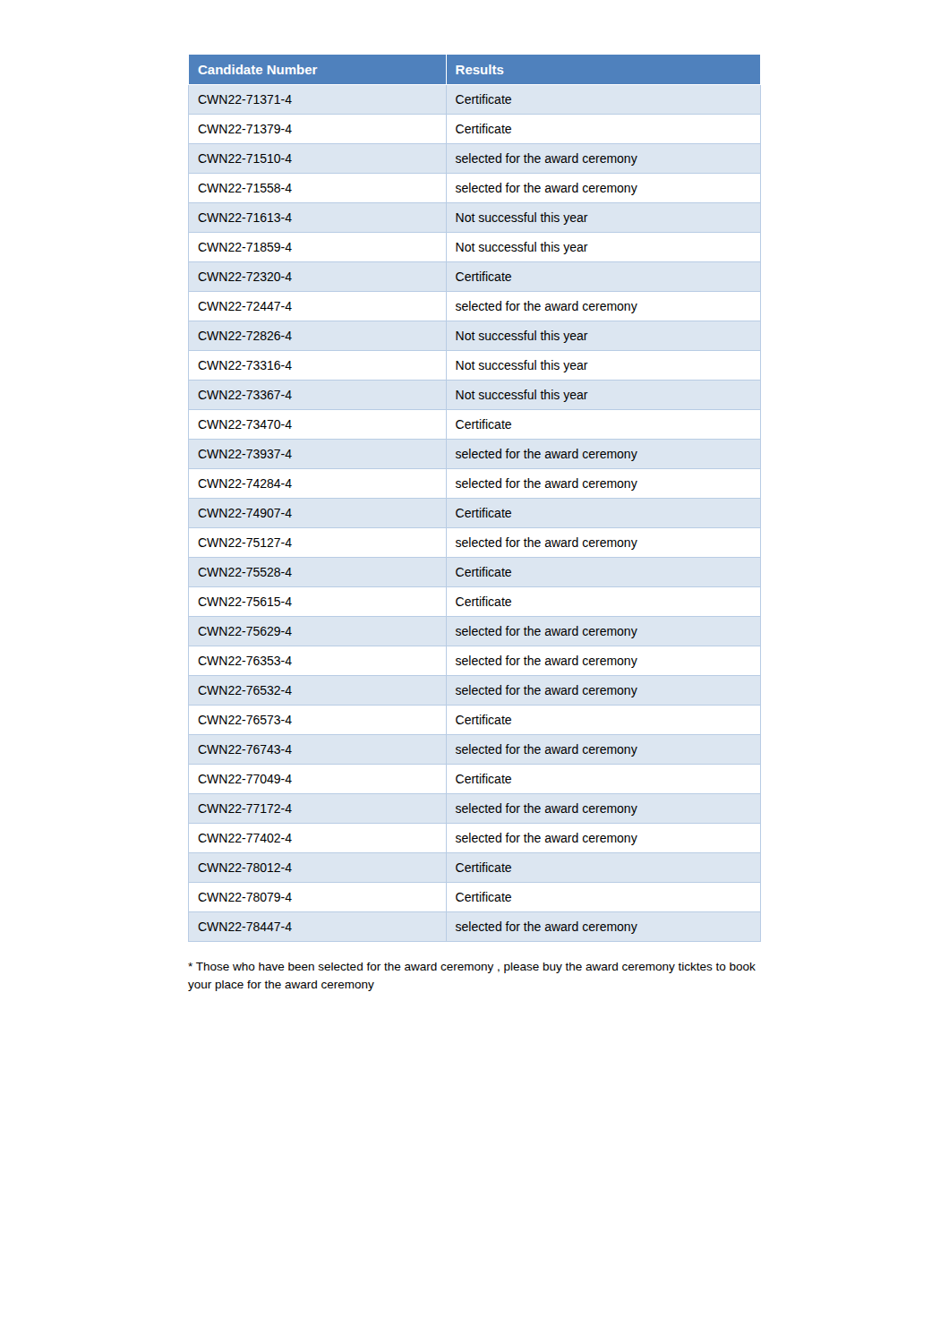| Candidate Number | Results |
| --- | --- |
| CWN22-71371-4 | Certificate |
| CWN22-71379-4 | Certificate |
| CWN22-71510-4 | selected for the award ceremony |
| CWN22-71558-4 | selected for the award ceremony |
| CWN22-71613-4 | Not successful this year |
| CWN22-71859-4 | Not successful this year |
| CWN22-72320-4 | Certificate |
| CWN22-72447-4 | selected for the award ceremony |
| CWN22-72826-4 | Not successful this year |
| CWN22-73316-4 | Not successful this year |
| CWN22-73367-4 | Not successful this year |
| CWN22-73470-4 | Certificate |
| CWN22-73937-4 | selected for the award ceremony |
| CWN22-74284-4 | selected for the award ceremony |
| CWN22-74907-4 | Certificate |
| CWN22-75127-4 | selected for the award ceremony |
| CWN22-75528-4 | Certificate |
| CWN22-75615-4 | Certificate |
| CWN22-75629-4 | selected for the award ceremony |
| CWN22-76353-4 | selected for the award ceremony |
| CWN22-76532-4 | selected for the award ceremony |
| CWN22-76573-4 | Certificate |
| CWN22-76743-4 | selected for the award ceremony |
| CWN22-77049-4 | Certificate |
| CWN22-77172-4 | selected for the award ceremony |
| CWN22-77402-4 | selected for the award ceremony |
| CWN22-78012-4 | Certificate |
| CWN22-78079-4 | Certificate |
| CWN22-78447-4 | selected for the award ceremony |
* Those who have been selected for the award ceremony , please buy the award ceremony ticktes to book your place for the award ceremony